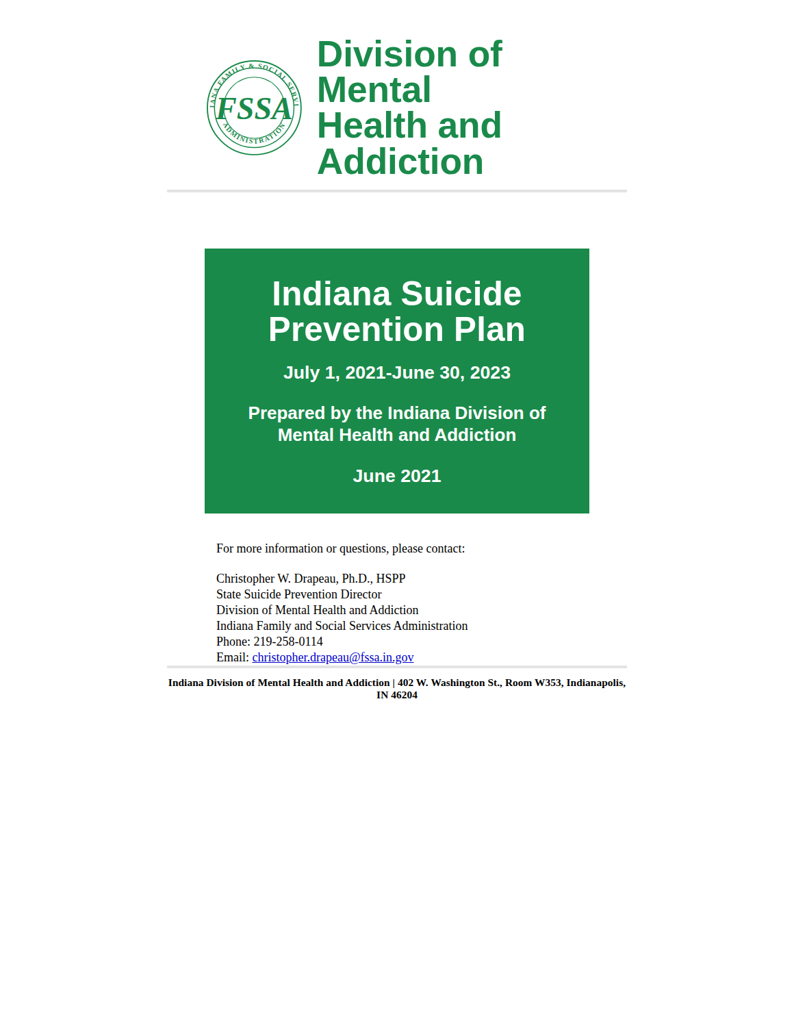INDIANA FAMILY & SOCIAL SERVICES ADMINISTRATION FSSA
Division of Mental Health and Addiction
Indiana Suicide
Prevention Plan
July 1, 2021-June 30, 2023
Prepared by the Indiana Division of Mental Health and Addiction
June 2021
For more information or questions, please contact:
Christopher W. Drapeau, Ph.D., HSPP
State Suicide Prevention Director
Division of Mental Health and Addiction
Indiana Family and Social Services Administration
Phone: 219-258-0114
Email: christopher.drapeau@fssa.in.gov
Indiana Division of Mental Health and Addiction | 402 W. Washington St., Room W353, Indianapolis, IN 46204